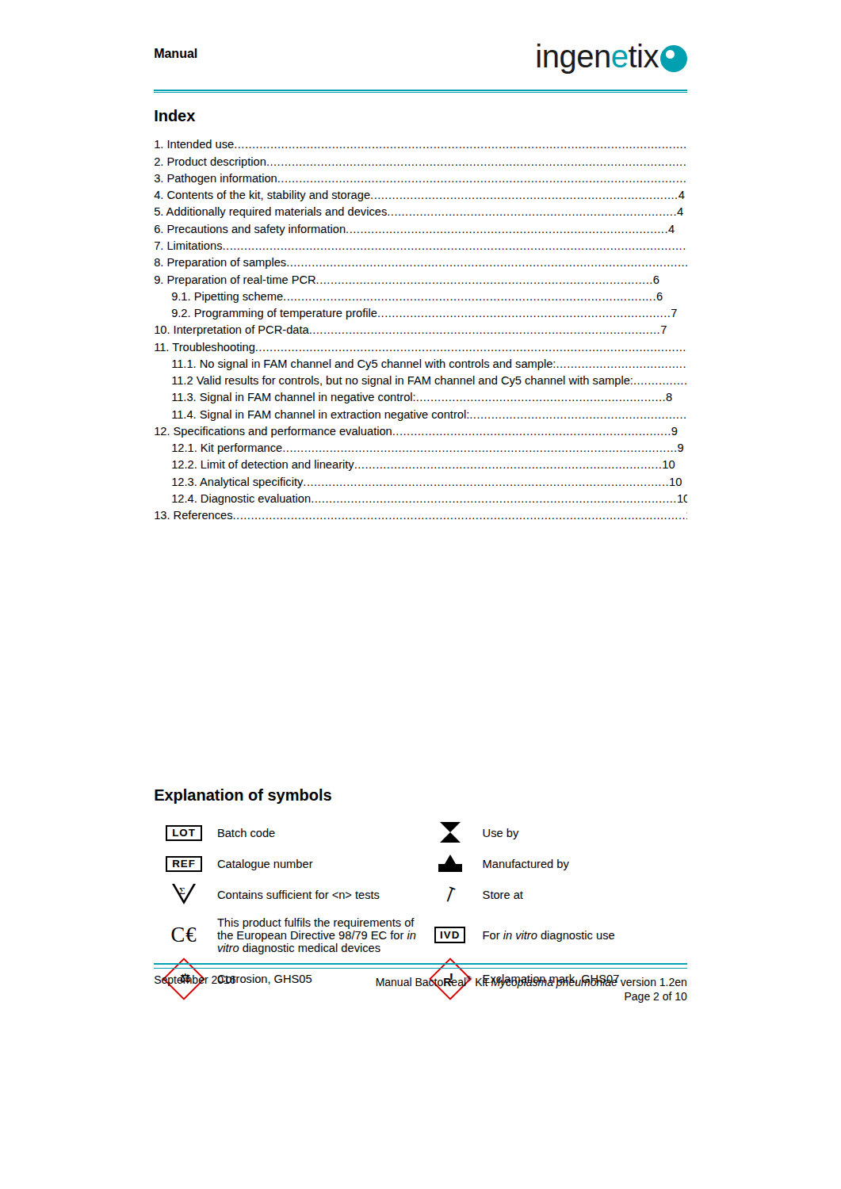Manual
ingenetix
Index
1. Intended use................................................................................................................................. 3
2. Product description....................................................................................................................... 3
3. Pathogen information.................................................................................................................... 3
4. Contents of the kit, stability and storage..................................................................................... 4
5. Additionally required materials and devices................................................................................ 4
6. Precautions and safety information......................................................................................... 4
7. Limitations................................................................................................................................. 5
8. Preparation of samples.................................................................................................................. 6
9. Preparation of real-time PCR............................................................................................. 6
9.1. Pipetting scheme....................................................................................................... 6
9.2. Programming of temperature profile................................................................................. 7
10. Interpretation of PCR-data................................................................................................. 7
11. Troubleshooting......................................................................................................................... 8
11.1. No signal in FAM channel and Cy5 channel with controls and sample:.......................................... 8
11.2 Valid results for controls, but no signal in FAM channel and Cy5 channel with sample:................... 8
11.3. Signal in FAM channel in negative control:..................................................................... 8
11.4. Signal in FAM channel in extraction negative control:..................................................................... 8
12. Specifications and performance evaluation............................................................................. 9
12.1. Kit performance............................................................................................................. 9
12.2. Limit of detection and linearity..................................................................................... 10
12.3. Analytical specificity..................................................................................................... 10
12.4. Diagnostic evaluation..................................................................................................... 10
13. References............................................................................................................................. 10
Explanation of symbols
| LOT | Batch code | | Use by |
| REF | Catalogue number | | Manufactured by |
| Σ | Contains sufficient for <n> tests | ⊺ | Store at |
| C€ | This product fulfils the requirements of the European Directive 98/79 EC for in vitro diagnostic medical devices | IVD | For in vitro diagnostic use |
| ⚖ | Corrosion, GHS05 | ! | Exclamation mark, GHS07 |
September 2016
Manual BactoReal® Kit Mycoplasma pneumoniae version 1.2en
Page 2 of 10